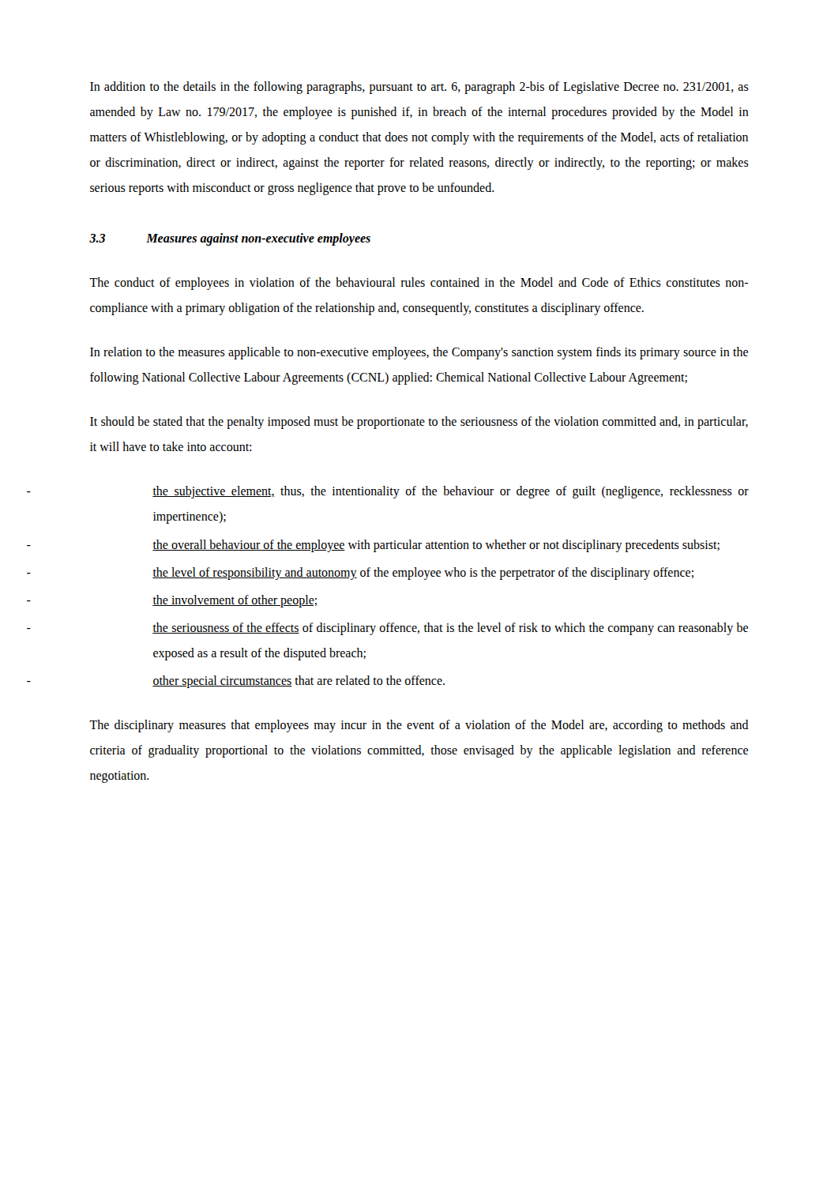In addition to the details in the following paragraphs, pursuant to art. 6, paragraph 2-bis of Legislative Decree no. 231/2001, as amended by Law no. 179/2017, the employee is punished if, in breach of the internal procedures provided by the Model in matters of Whistleblowing, or by adopting a conduct that does not comply with the requirements of the Model, acts of retaliation or discrimination, direct or indirect, against the reporter for related reasons, directly or indirectly, to the reporting; or makes serious reports with misconduct or gross negligence that prove to be unfounded.
3.3 Measures against non-executive employees
The conduct of employees in violation of the behavioural rules contained in the Model and Code of Ethics constitutes non-compliance with a primary obligation of the relationship and, consequently, constitutes a disciplinary offence.
In relation to the measures applicable to non-executive employees, the Company's sanction system finds its primary source in the following National Collective Labour Agreements (CCNL) applied: Chemical National Collective Labour Agreement;
It should be stated that the penalty imposed must be proportionate to the seriousness of the violation committed and, in particular, it will have to take into account:
-the subjective element, thus, the intentionality of the behaviour or degree of guilt (negligence, recklessness or impertinence);
-the overall behaviour of the employee with particular attention to whether or not disciplinary precedents subsist;
-the level of responsibility and autonomy of the employee who is the perpetrator of the disciplinary offence;
-the involvement of other people;
-the seriousness of the effects of disciplinary offence, that is the level of risk to which the company can reasonably be exposed as a result of the disputed breach;
-other special circumstances that are related to the offence.
The disciplinary measures that employees may incur in the event of a violation of the Model are, according to methods and criteria of graduality proportional to the violations committed, those envisaged by the applicable legislation and reference negotiation.